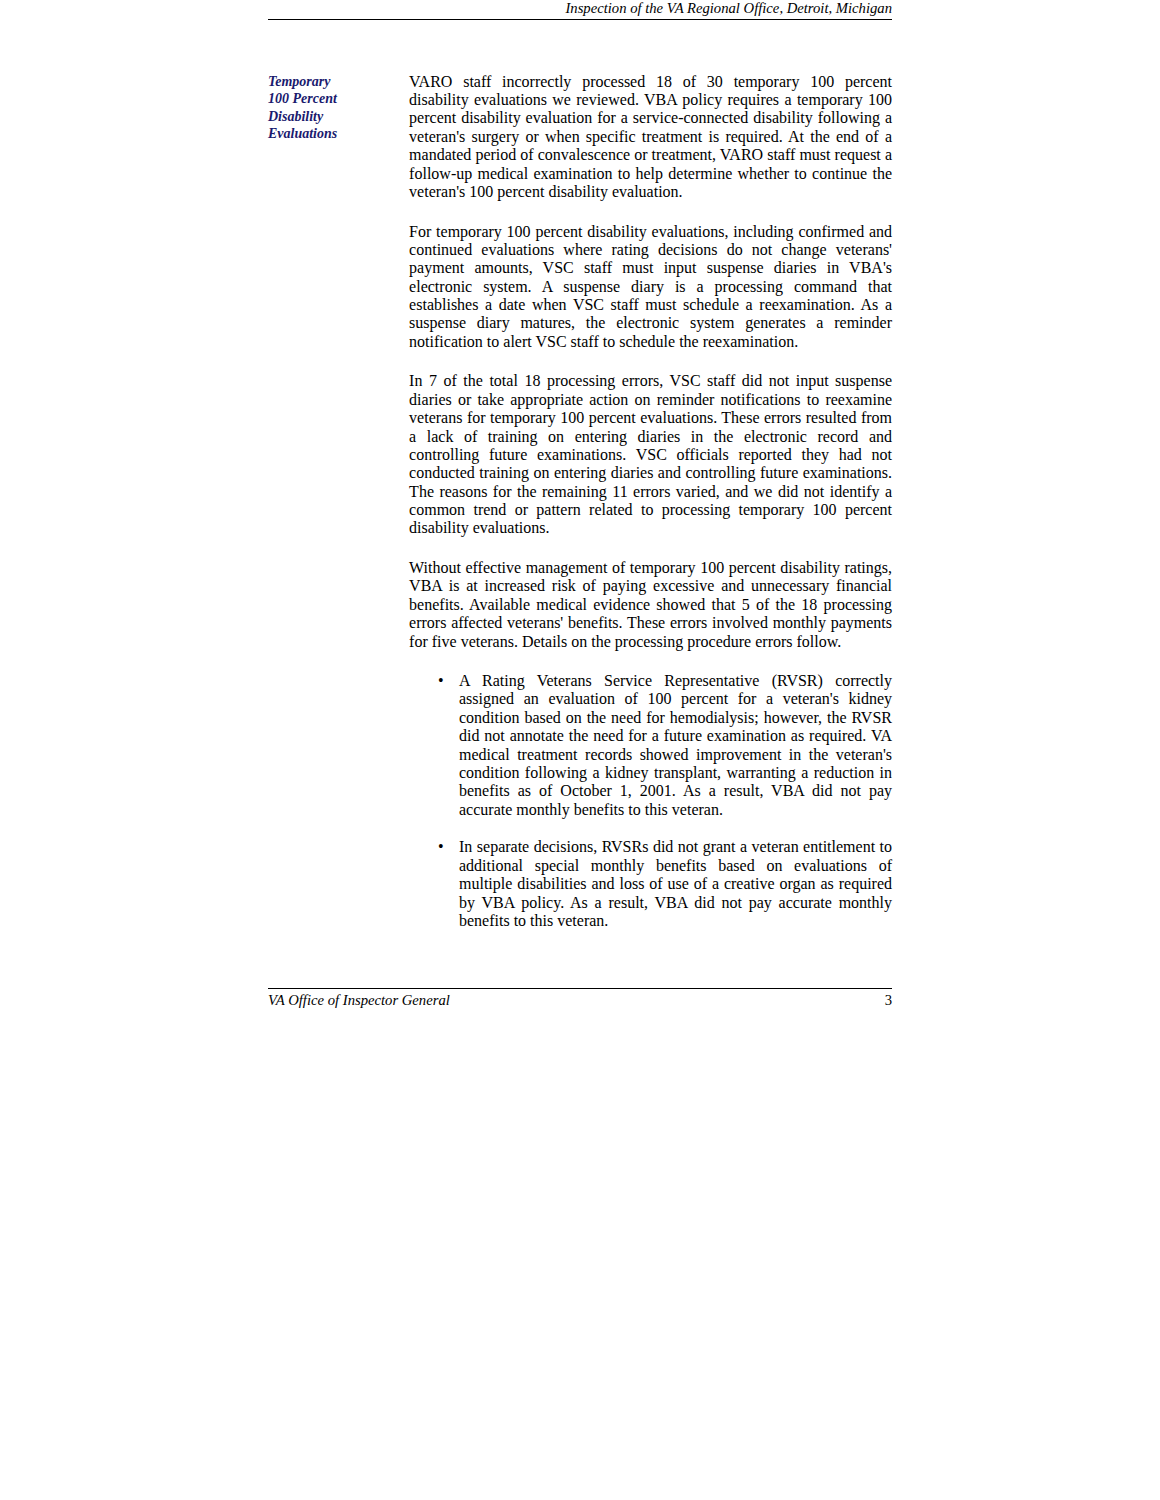Inspection of the VA Regional Office, Detroit, Michigan
Temporary
100 Percent
Disability
Evaluations
VARO staff incorrectly processed 18 of 30 temporary 100 percent disability evaluations we reviewed. VBA policy requires a temporary 100 percent disability evaluation for a service-connected disability following a veteran's surgery or when specific treatment is required. At the end of a mandated period of convalescence or treatment, VARO staff must request a follow-up medical examination to help determine whether to continue the veteran's 100 percent disability evaluation.
For temporary 100 percent disability evaluations, including confirmed and continued evaluations where rating decisions do not change veterans' payment amounts, VSC staff must input suspense diaries in VBA's electronic system. A suspense diary is a processing command that establishes a date when VSC staff must schedule a reexamination. As a suspense diary matures, the electronic system generates a reminder notification to alert VSC staff to schedule the reexamination.
In 7 of the total 18 processing errors, VSC staff did not input suspense diaries or take appropriate action on reminder notifications to reexamine veterans for temporary 100 percent evaluations. These errors resulted from a lack of training on entering diaries in the electronic record and controlling future examinations. VSC officials reported they had not conducted training on entering diaries and controlling future examinations. The reasons for the remaining 11 errors varied, and we did not identify a common trend or pattern related to processing temporary 100 percent disability evaluations.
Without effective management of temporary 100 percent disability ratings, VBA is at increased risk of paying excessive and unnecessary financial benefits. Available medical evidence showed that 5 of the 18 processing errors affected veterans' benefits. These errors involved monthly payments for five veterans. Details on the processing procedure errors follow.
A Rating Veterans Service Representative (RVSR) correctly assigned an evaluation of 100 percent for a veteran's kidney condition based on the need for hemodialysis; however, the RVSR did not annotate the need for a future examination as required. VA medical treatment records showed improvement in the veteran's condition following a kidney transplant, warranting a reduction in benefits as of October 1, 2001. As a result, VBA did not pay accurate monthly benefits to this veteran.
In separate decisions, RVSRs did not grant a veteran entitlement to additional special monthly benefits based on evaluations of multiple disabilities and loss of use of a creative organ as required by VBA policy. As a result, VBA did not pay accurate monthly benefits to this veteran.
VA Office of Inspector General 3